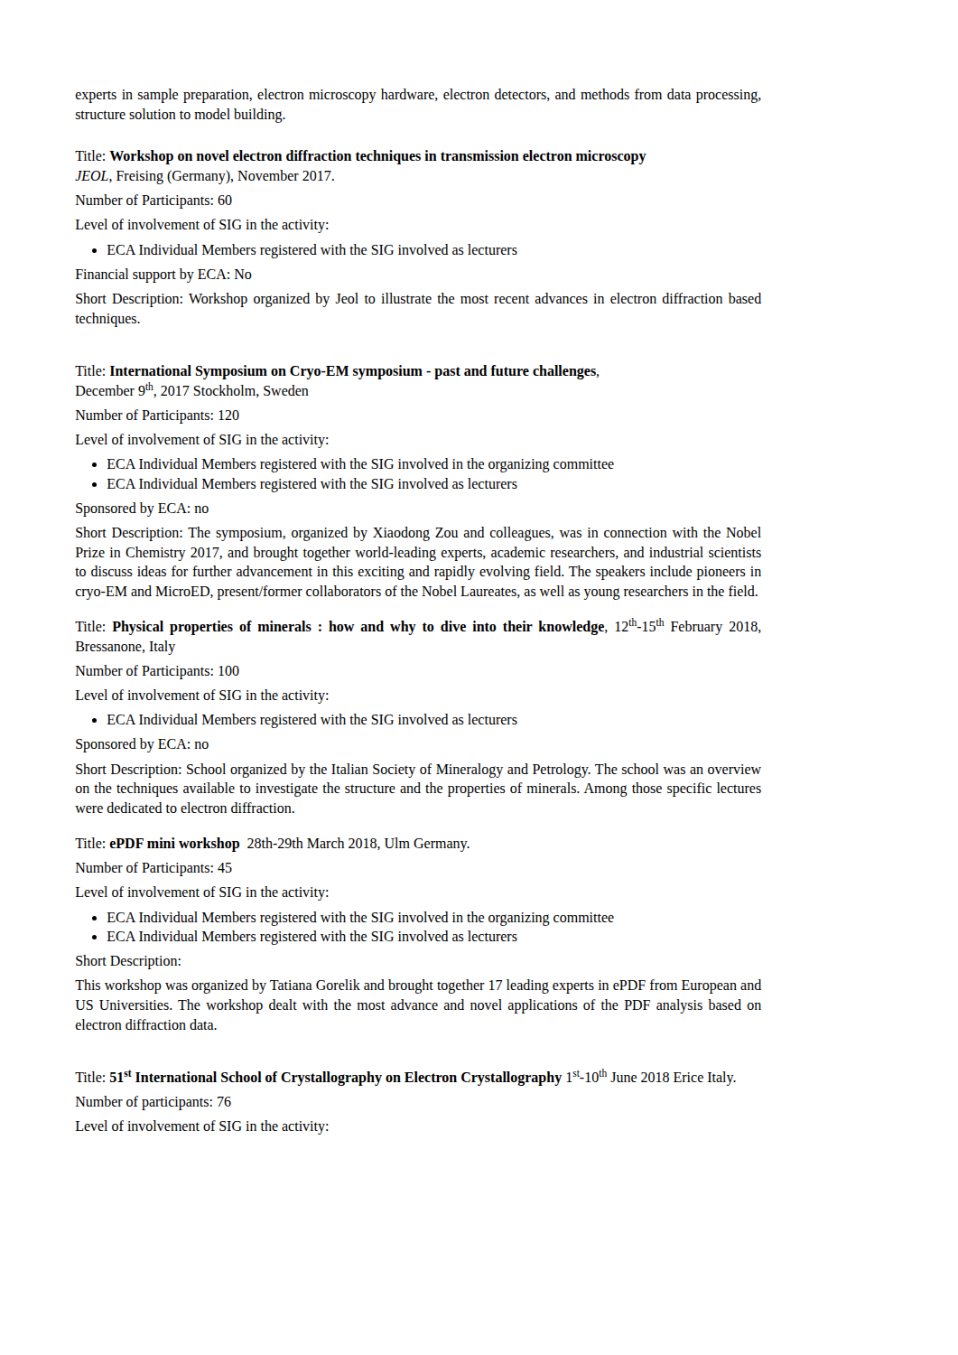experts in sample preparation, electron microscopy hardware, electron detectors, and methods from data processing, structure solution to model building.
Title: Workshop on novel electron diffraction techniques in transmission electron microscopy
JEOL, Freising (Germany), November 2017.
Number of Participants: 60
Level of involvement of SIG in the activity:
ECA Individual Members registered with the SIG involved as lecturers
Financial support by ECA: No
Short Description: Workshop organized by Jeol to illustrate the most recent advances in electron diffraction based techniques.
Title: International Symposium on Cryo-EM symposium - past and future challenges,
December 9th, 2017 Stockholm, Sweden
Number of Participants: 120
Level of involvement of SIG in the activity:
ECA Individual Members registered with the SIG involved in the organizing committee
ECA Individual Members registered with the SIG involved as lecturers
Sponsored by ECA: no
Short Description: The symposium, organized by Xiaodong Zou and colleagues, was in connection with the Nobel Prize in Chemistry 2017, and brought together world-leading experts, academic researchers, and industrial scientists to discuss ideas for further advancement in this exciting and rapidly evolving field. The speakers include pioneers in cryo-EM and MicroED, present/former collaborators of the Nobel Laureates, as well as young researchers in the field.
Title: Physical properties of minerals : how and why to dive into their knowledge, 12th-15th February 2018, Bressanone, Italy
Number of Participants: 100
Level of involvement of SIG in the activity:
ECA Individual Members registered with the SIG involved as lecturers
Sponsored by ECA: no
Short Description: School organized by the Italian Society of Mineralogy and Petrology. The school was an overview on the techniques available to investigate the structure and the properties of minerals. Among those specific lectures were dedicated to electron diffraction.
Title: ePDF mini workshop 28th-29th March 2018, Ulm Germany.
Number of Participants: 45
Level of involvement of SIG in the activity:
ECA Individual Members registered with the SIG involved in the organizing committee
ECA Individual Members registered with the SIG involved as lecturers
Short Description:
This workshop was organized by Tatiana Gorelik and brought together 17 leading experts in ePDF from European and US Universities. The workshop dealt with the most advance and novel applications of the PDF analysis based on electron diffraction data.
Title: 51st International School of Crystallography on Electron Crystallography 1st-10th June 2018 Erice Italy.
Number of participants: 76
Level of involvement of SIG in the activity: